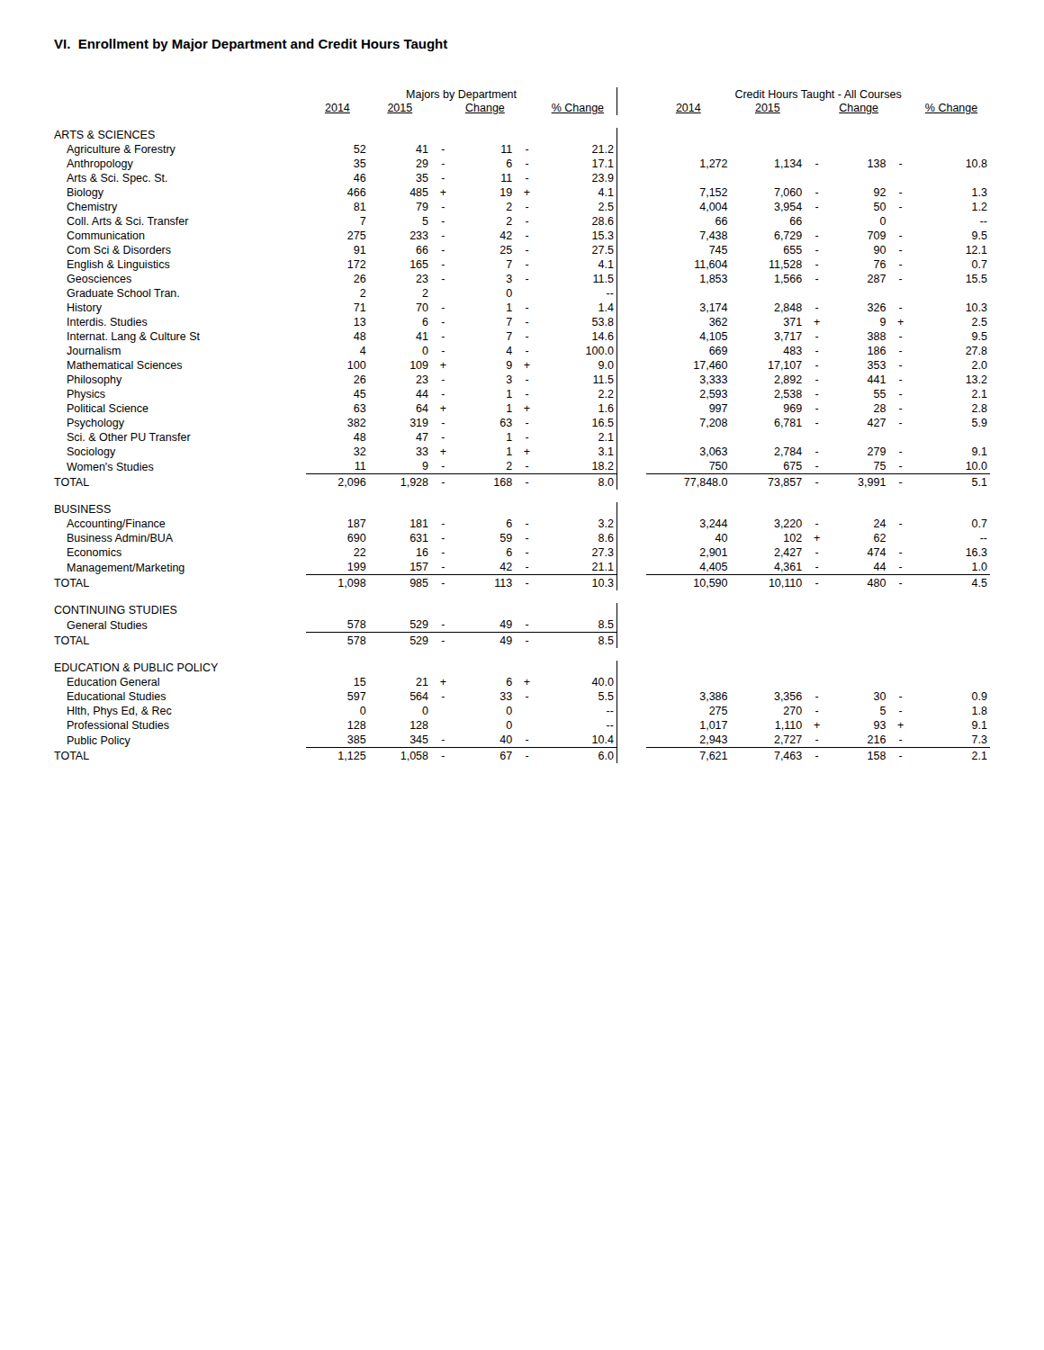VI. Enrollment by Major Department and Credit Hours Taught
| | Majors by Department | | Credit Hours Taught - All Courses |
| | 2014 | 2015 | | Change | | % Change | | 2014 | 2015 | | Change | | % Change |
| ARTS & SCIENCES | | | |
| Agriculture & Forestry | 52 | 41 | - | 11 | - | 21.2 | | | | | | | |
| Anthropology | 35 | 29 | - | 6 | - | 17.1 | | 1,272 | 1,134 | - | 138 | - | 10.8 |
| Arts & Sci. Spec. St. | 46 | 35 | - | 11 | - | 23.9 | | | | | | | |
| Biology | 466 | 485 | + | 19 | + | 4.1 | | 7,152 | 7,060 | - | 92 | - | 1.3 |
| Chemistry | 81 | 79 | - | 2 | - | 2.5 | | 4,004 | 3,954 | - | 50 | - | 1.2 |
| Coll. Arts & Sci. Transfer | 7 | 5 | - | 2 | - | 28.6 | | 66 | 66 | | 0 | | -- |
| Communication | 275 | 233 | - | 42 | - | 15.3 | | 7,438 | 6,729 | - | 709 | - | 9.5 |
| Com Sci & Disorders | 91 | 66 | - | 25 | - | 27.5 | | 745 | 655 | - | 90 | - | 12.1 |
| English & Linguistics | 172 | 165 | - | 7 | - | 4.1 | | 11,604 | 11,528 | - | 76 | - | 0.7 |
| Geosciences | 26 | 23 | - | 3 | - | 11.5 | | 1,853 | 1,566 | - | 287 | - | 15.5 |
| Graduate School Tran. | 2 | 2 | | 0 | | -- | | | | | | | |
| History | 71 | 70 | - | 1 | - | 1.4 | | 3,174 | 2,848 | - | 326 | - | 10.3 |
| Interdis. Studies | 13 | 6 | - | 7 | - | 53.8 | | 362 | 371 | + | 9 | + | 2.5 |
| Internat. Lang & Culture St | 48 | 41 | - | 7 | - | 14.6 | | 4,105 | 3,717 | - | 388 | - | 9.5 |
| Journalism | 4 | 0 | - | 4 | - | 100.0 | | 669 | 483 | - | 186 | - | 27.8 |
| Mathematical Sciences | 100 | 109 | + | 9 | + | 9.0 | | 17,460 | 17,107 | - | 353 | - | 2.0 |
| Philosophy | 26 | 23 | - | 3 | - | 11.5 | | 3,333 | 2,892 | - | 441 | - | 13.2 |
| Physics | 45 | 44 | - | 1 | - | 2.2 | | 2,593 | 2,538 | - | 55 | - | 2.1 |
| Political Science | 63 | 64 | + | 1 | + | 1.6 | | 997 | 969 | - | 28 | - | 2.8 |
| Psychology | 382 | 319 | - | 63 | - | 16.5 | | 7,208 | 6,781 | - | 427 | - | 5.9 |
| Sci. & Other PU Transfer | 48 | 47 | - | 1 | - | 2.1 | | | | | | | |
| Sociology | 32 | 33 | + | 1 | + | 3.1 | | 3,063 | 2,784 | - | 279 | - | 9.1 |
| Women's Studies | 11 | 9 | - | 2 | - | 18.2 | | 750 | 675 | - | 75 | - | 10.0 |
| TOTAL | 2,096 | 1,928 | - | 168 | - | 8.0 | | 77,848.0 | 73,857 | - | 3,991 | - | 5.1 |
| BUSINESS | | | |
| Accounting/Finance | 187 | 181 | - | 6 | - | 3.2 | | 3,244 | 3,220 | - | 24 | - | 0.7 |
| Business Admin/BUA | 690 | 631 | - | 59 | - | 8.6 | | 40 | 102 | + | 62 | | -- |
| Economics | 22 | 16 | - | 6 | - | 27.3 | | 2,901 | 2,427 | - | 474 | - | 16.3 |
| Management/Marketing | 199 | 157 | - | 42 | - | 21.1 | | 4,405 | 4,361 | - | 44 | - | 1.0 |
| TOTAL | 1,098 | 985 | - | 113 | - | 10.3 | | 10,590 | 10,110 | - | 480 | - | 4.5 |
| CONTINUING STUDIES | | | |
| General Studies | 578 | 529 | - | 49 | - | 8.5 | | | | | | | |
| TOTAL | 578 | 529 | - | 49 | - | 8.5 | | | | | | | |
| EDUCATION & PUBLIC POLICY | | | |
| Education General | 15 | 21 | + | 6 | + | 40.0 | | | | | | | |
| Educational Studies | 597 | 564 | - | 33 | - | 5.5 | | 3,386 | 3,356 | - | 30 | - | 0.9 |
| Hlth, Phys Ed, & Rec | 0 | 0 | | 0 | | -- | | 275 | 270 | - | 5 | - | 1.8 |
| Professional Studies | 128 | 128 | | 0 | | -- | | 1,017 | 1,110 | + | 93 | + | 9.1 |
| Public Policy | 385 | 345 | - | 40 | - | 10.4 | | 2,943 | 2,727 | - | 216 | - | 7.3 |
| TOTAL | 1,125 | 1,058 | - | 67 | - | 6.0 | | 7,621 | 7,463 | - | 158 | - | 2.1 |